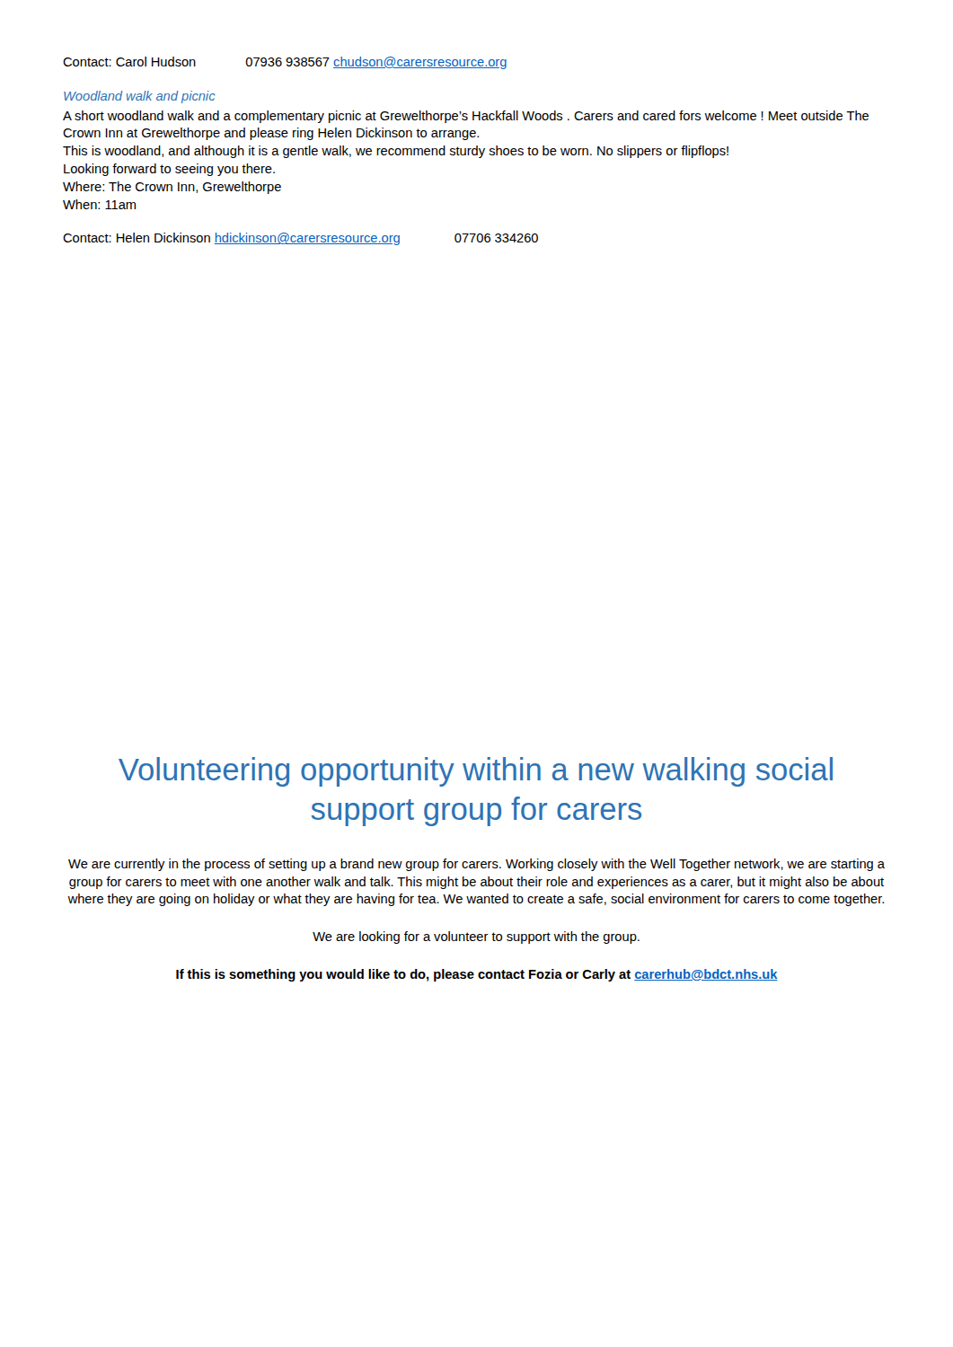Contact: Carol Hudson 07936 938567 chudson@carersresource.org
Woodland walk and picnic
A short woodland walk and a complementary picnic at Grewelthorpe’s Hackfall Woods . Carers and cared fors welcome ! Meet outside The Crown Inn at Grewelthorpe and please ring Helen Dickinson to arrange.
This is woodland, and although it is a gentle walk, we recommend sturdy shoes to be worn. No slippers or flipflops!
Looking forward to seeing you there.
Where: The Crown Inn, Grewelthorpe
When: 11am
Contact: Helen Dickinson hdickinson@carersresource.org 07706 334260
Volunteering opportunity within a new walking social support group for carers
We are currently in the process of setting up a brand new group for carers. Working closely with the Well Together network, we are starting a group for carers to meet with one another walk and talk. This might be about their role and experiences as a carer, but it might also be about where they are going on holiday or what they are having for tea. We wanted to create a safe, social environment for carers to come together.
We are looking for a volunteer to support with the group.
If this is something you would like to do, please contact Fozia or Carly at carerhub@bdct.nhs.uk